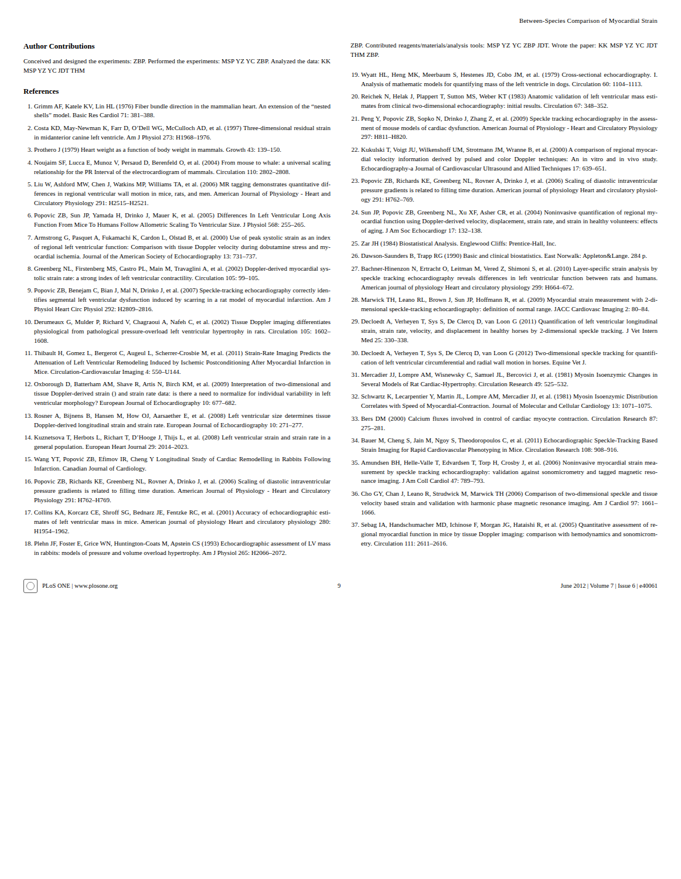Between-Species Comparison of Myocardial Strain
Author Contributions
Conceived and designed the experiments: ZBP. Performed the experiments: MSP YZ YC ZBP. Analyzed the data: KK MSP YZ YC JDT THM
References
Grimm AF, Katele KV, Lin HL (1976) Fiber bundle direction in the mammalian heart. An extension of the “nested shells” model. Basic Res Cardiol 71: 381–388.
Costa KD, May-Newman K, Farr D, O’Dell WG, McCulloch AD, et al. (1997) Three-dimensional residual strain in midanterior canine left ventricle. Am J Physiol 273: H1968–1976.
Prothero J (1979) Heart weight as a function of body weight in mammals. Growth 43: 139–150.
Noujaim SF, Lucca E, Munoz V, Persaud D, Berenfeld O, et al. (2004) From mouse to whale: a universal scaling relationship for the PR Interval of the electrocardiogram of mammals. Circulation 110: 2802–2808.
Liu W, Ashford MW, Chen J, Watkins MP, Williams TA, et al. (2006) MR tagging demonstrates quantitative differences in regional ventricular wall motion in mice, rats, and men. American Journal of Physiology - Heart and Circulatory Physiology 291: H2515–H2521.
Popovic ZB, Sun JP, Yamada H, Drinko J, Mauer K, et al. (2005) Differences In Left Ventricular Long Axis Function From Mice To Humans Follow Allometric Scaling To Ventricular Size. J Physiol 568: 255–265.
Armstrong G, Pasquet A, Fukamachi K, Cardon L, Olstad B, et al. (2000) Use of peak systolic strain as an index of regional left ventricular function: Comparison with tissue Doppler velocity during dobutamine stress and myocardial ischemia. Journal of the American Society of Echocardiography 13: 731–737.
Greenberg NL, Firstenberg MS, Castro PL, Main M, Travaglini A, et al. (2002) Doppler-derived myocardial systolic strain rate: a strong index of left ventricular contractility. Circulation 105: 99–105.
Popovic ZB, Benejam C, Bian J, Mal N, Drinko J, et al. (2007) Speckle-tracking echocardiography correctly identifies segmental left ventricular dysfunction induced by scarring in a rat model of myocardial infarction. Am J Physiol Heart Circ Physiol 292: H2809–2816.
Derumeaux G, Mulder P, Richard V, Chagraoui A, Nafeh C, et al. (2002) Tissue Doppler imaging differentiates physiological from pathological pressure-overload left ventricular hypertrophy in rats. Circulation 105: 1602–1608.
Thibault H, Gomez L, Bergerot C, Augeul L, Scherrer-Crosbie M, et al. (2011) Strain-Rate Imaging Predicts the Attenuation of Left Ventricular Remodeling Induced by Ischemic Postconditioning After Myocardial Infarction in Mice. Circulation-Cardiovascular Imaging 4: 550–U144.
Oxborough D, Batterham AM, Shave R, Artis N, Birch KM, et al. (2009) Interpretation of two-dimensional and tissue Doppler-derived strain () and strain rate data: is there a need to normalize for individual variability in left ventricular morphology? European Journal of Echocardiography 10: 677–682.
Rosner A, Bijnens B, Hansen M, How OJ, Aarsaether E, et al. (2008) Left ventricular size determines tissue Doppler-derived longitudinal strain and strain rate. European Journal of Echocardiography 10: 271–277.
Kuznetsova T, Herbots L, Richart T, D’Hooge J, Thijs L, et al. (2008) Left ventricular strain and strain rate in a general population. European Heart Journal 29: 2014–2023.
Wang YT, Popović ZB, Efimov IR, Cheng Y Longitudinal Study of Cardiac Remodelling in Rabbits Following Infarction. Canadian Journal of Cardiology.
Popovic ZB, Richards KE, Greenberg NL, Rovner A, Drinko J, et al. (2006) Scaling of diastolic intraventricular pressure gradients is related to filling time duration. American Journal of Physiology - Heart and Circulatory Physiology 291: H762–H769.
Collins KA, Korcarz CE, Shroff SG, Bednarz JE, Fentzke RC, et al. (2001) Accuracy of echocardiographic estimates of left ventricular mass in mice. American journal of physiology Heart and circulatory physiology 280: H1954–1962.
Plehn JF, Foster E, Grice WN, Huntington-Coats M, Apstein CS (1993) Echocardiographic assessment of LV mass in rabbits: models of pressure and volume overload hypertrophy. Am J Physiol 265: H2066–2072.
ZBP. Contributed reagents/materials/analysis tools: MSP YZ YC ZBP JDT. Wrote the paper: KK MSP YZ YC JDT THM ZBP.
Wyatt HL, Heng MK, Meerbaum S, Hestenes JD, Cobo JM, et al. (1979) Cross-sectional echocardiography. I. Analysis of mathematic models for quantifying mass of the left ventricle in dogs. Circulation 60: 1104–1113.
Reichek N, Helak J, Plappert T, Sutton MS, Weber KT (1983) Anatomic validation of left ventricular mass estimates from clinical two-dimensional echocardiography: initial results. Circulation 67: 348–352.
Peng Y, Popovic ZB, Sopko N, Drinko J, Zhang Z, et al. (2009) Speckle tracking echocardiography in the assessment of mouse models of cardiac dysfunction. American Journal of Physiology - Heart and Circulatory Physiology 297: H811–H820.
Kukulski T, Voigt JU, Wilkenshoff UM, Strotmann JM, Wranne B, et al. (2000) A comparison of regional myocardial velocity information derived by pulsed and color Doppler techniques: An in vitro and in vivo study. Echocardiography-a Journal of Cardiovascular Ultrasound and Allied Techniques 17: 639–651.
Popovic ZB, Richards KE, Greenberg NL, Rovner A, Drinko J, et al. (2006) Scaling of diastolic intraventricular pressure gradients is related to filling time duration. American journal of physiology Heart and circulatory physiology 291: H762–769.
Sun JP, Popovic ZB, Greenberg NL, Xu XF, Asher CR, et al. (2004) Noninvasive quantification of regional myocardial function using Doppler-derived velocity, displacement, strain rate, and strain in healthy volunteers: effects of aging. J Am Soc Echocardiogr 17: 132–138.
Zar JH (1984) Biostatistical Analysis. Englewood Cliffs: Prentice-Hall, Inc.
Dawson-Saunders B, Trapp RG (1990) Basic and clinical biostatistics. East Norwalk: Appleton&Lange. 284 p.
Bachner-Hinenzon N, Ertracht O, Leitman M, Vered Z, Shimoni S, et al. (2010) Layer-specific strain analysis by speckle tracking echocardiography reveals differences in left ventricular function between rats and humans. American journal of physiology Heart and circulatory physiology 299: H664–672.
Marwick TH, Leano RL, Brown J, Sun JP, Hoffmann R, et al. (2009) Myocardial strain measurement with 2-dimensional speckle-tracking echocardiography: definition of normal range. JACC Cardiovasc Imaging 2: 80–84.
Decloedt A, Verheyen T, Sys S, De Clercq D, van Loon G (2011) Quantification of left ventricular longitudinal strain, strain rate, velocity, and displacement in healthy horses by 2-dimensional speckle tracking. J Vet Intern Med 25: 330–338.
Decloedt A, Verheyen T, Sys S, De Clercq D, van Loon G (2012) Two-dimensional speckle tracking for quantification of left ventricular circumferential and radial wall motion in horses. Equine Vet J.
Mercadier JJ, Lompre AM, Wisnewsky C, Samuel JL, Bercovici J, et al. (1981) Myosin Isoenzymic Changes in Several Models of Rat Cardiac-Hypertrophy. Circulation Research 49: 525–532.
Schwartz K, Lecarpentier Y, Martin JL, Lompre AM, Mercadier JJ, et al. (1981) Myosin Isoenzymic Distribution Correlates with Speed of Myocardial-Contraction. Journal of Molecular and Cellular Cardiology 13: 1071–1075.
Bers DM (2000) Calcium fluxes involved in control of cardiac myocyte contraction. Circulation Research 87: 275–281.
Bauer M, Cheng S, Jain M, Ngoy S, Theodoropoulos C, et al. (2011) Echocardiographic Speckle-Tracking Based Strain Imaging for Rapid Cardiovascular Phenotyping in Mice. Circulation Research 108: 908–916.
Amundsen BH, Helle-Valle T, Edvardsen T, Torp H, Crosby J, et al. (2006) Noninvasive myocardial strain measurement by speckle tracking echocardiography: validation against sonomicrometry and tagged magnetic resonance imaging. J Am Coll Cardiol 47: 789–793.
Cho GY, Chan J, Leano R, Strudwick M, Marwick TH (2006) Comparison of two-dimensional speckle and tissue velocity based strain and validation with harmonic phase magnetic resonance imaging. Am J Cardiol 97: 1661–1666.
Sebag IA, Handschumacher MD, Ichinose F, Morgan JG, Hataishi R, et al. (2005) Quantitative assessment of regional myocardial function in mice by tissue Doppler imaging: comparison with hemodynamics and sonomicrometry. Circulation 111: 2611–2616.
PLoS ONE | www.plosone.org
9
June 2012 | Volume 7 | Issue 6 | e40061